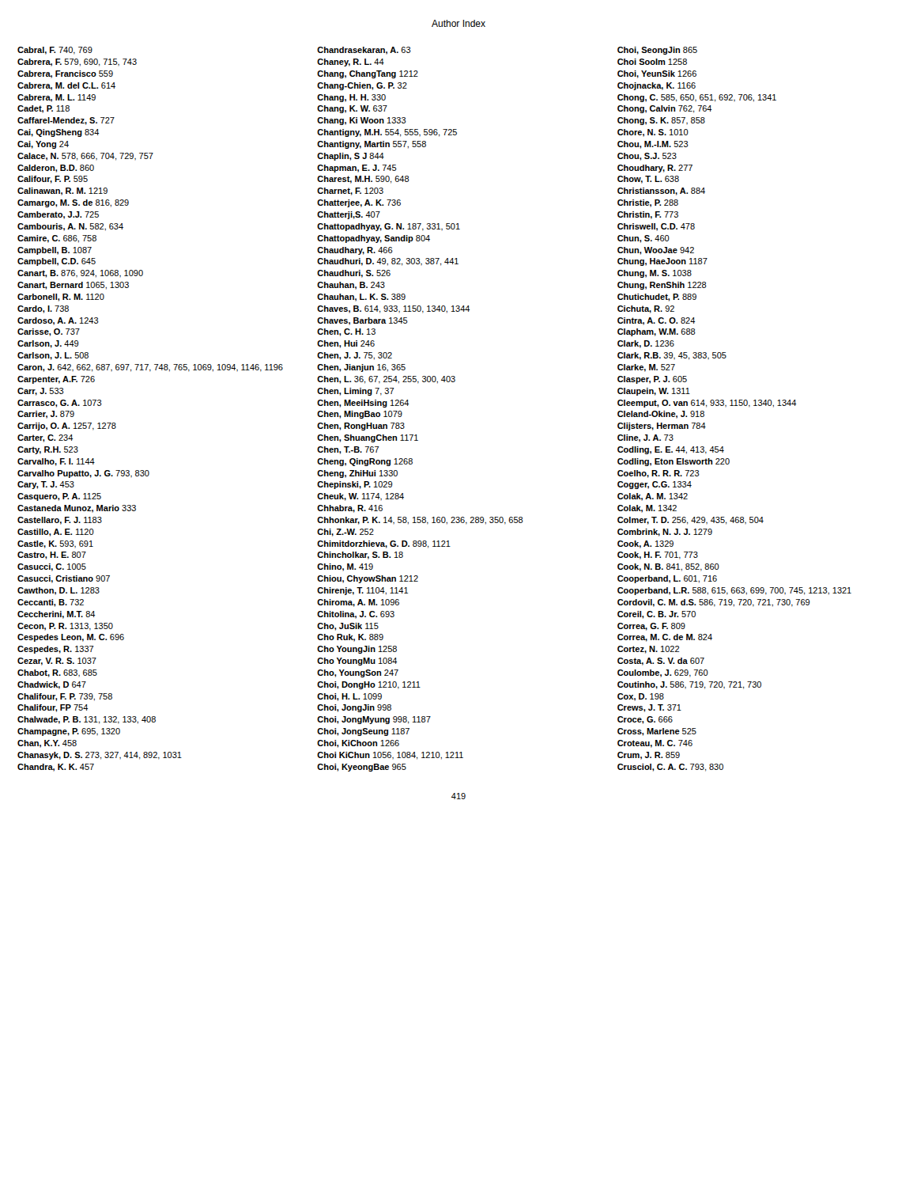Author Index
Cabral, F. 740, 769
Cabrera, F. 579, 690, 715, 743
Cabrera, Francisco 559
Cabrera, M. del C.L. 614
Cabrera, M. L. 1149
Cadet, P. 118
Caffarel-Mendez, S. 727
Cai, QingSheng 834
Cai, Yong 24
Calace, N. 578, 666, 704, 729, 757
Calderon, B.D. 860
Califour, F. P. 595
Calinawan, R. M. 1219
Camargo, M. S. de 816, 829
Camberato, J.J. 725
Cambouris, A. N. 582, 634
Camire, C. 686, 758
Campbell, B. 1087
Campbell, C.D. 645
Canart, B. 876, 924, 1068, 1090
Canart, Bernard 1065, 1303
Carbonell, R. M. 1120
Cardo, I. 738
Cardoso, A. A. 1243
Carisse, O. 737
Carlson, J. 449
Carlson, J. L. 508
Caron, J. 642, 662, 687, 697, 717, 748, 765, 1069, 1094, 1146, 1196
Carpenter, A.F. 726
Carr, J. 533
Carrasco, G. A. 1073
Carrier, J. 879
Carrijo, O. A. 1257, 1278
Carter, C. 234
Carty, R.H. 523
Carvalho, F. I. 1144
Carvalho Pupatto, J. G. 793, 830
Cary, T. J. 453
Casquero, P. A. 1125
Castaneda Munoz, Mario 333
Castellaro, F. J. 1183
Castillo, A. E. 1120
Castle, K. 593, 691
Castro, H. E. 807
Casucci, C. 1005
Casucci, Cristiano 907
Cawthon, D. L. 1283
Ceccanti, B. 732
Ceccherini, M.T. 84
Cecon, P. R. 1313, 1350
Cespedes Leon, M. C. 696
Cespedes, R. 1337
Cezar, V. R. S. 1037
Chabot, R. 683, 685
Chadwick, D 647
Chalifour, F. P. 739, 758
Chalifour, FP 754
Chalwade, P. B. 131, 132, 133, 408
Champagne, P. 695, 1320
Chan, K.Y. 458
Chanasyk, D. S. 273, 327, 414, 892, 1031
Chandra, K. K. 457
Chandrasekaran, A. 63
Chaney, R. L. 44
Chang, ChangTang 1212
Chang-Chien, G. P. 32
Chang, H. H. 330
Chang, K. W. 637
Chang, Ki Woon 1333
Chantigny, M.H. 554, 555, 596, 725
Chantigny, Martin 557, 558
Chaplin, S J 844
Chapman, E. J. 745
Charest, M.H. 590, 648
Charnet, F. 1203
Chatterjee, A. K. 736
Chatterji,S. 407
Chattopadhyay, G. N. 187, 331, 501
Chattopadhyay, Sandip 804
Chaudhary, R. 466
Chaudhuri, D. 49, 82, 303, 387, 441
Chaudhuri, S. 526
Chauhan, B. 243
Chauhan, L. K. S. 389
Chaves, B. 614, 933, 1150, 1340, 1344
Chaves, Barbara 1345
Chen, C. H. 13
Chen, Hui 246
Chen, J. J. 75, 302
Chen, Jianjun 16, 365
Chen, L. 36, 67, 254, 255, 300, 403
Chen, Liming 7, 37
Chen, MeeiHsing 1264
Chen, MingBao 1079
Chen, RongHuan 783
Chen, ShuangChen 1171
Chen, T.-B. 767
Cheng, QingRong 1268
Cheng, ZhiHui 1330
Chepinski, P. 1029
Cheuk, W. 1174, 1284
Chhabra, R. 416
Chhonkar, P. K. 14, 58, 158, 160, 236, 289, 350, 658
Chi, Z.-W. 252
Chimitdorzhieva, G. D. 898, 1121
Chincholkar, S. B. 18
Chino, M. 419
Chiou, ChyowShan 1212
Chirenje, T. 1104, 1141
Chiroma, A. M. 1096
Chitolina, J. C. 693
Cho, JuSik 115
Cho Ruk, K. 889
Cho YoungJin 1258
Cho YoungMu 1084
Cho, YoungSon 247
Choi, DongHo 1210, 1211
Choi, H. L. 1099
Choi, JongJin 998
Choi, JongMyung 998, 1187
Choi, JongSeung 1187
Choi, KiChoon 1266
Choi KiChun 1056, 1084, 1210, 1211
Choi, KyeongBae 965
Choi, SeongJin 865
Choi SooIm 1258
Choi, YeunSik 1266
Chojnacka, K. 1166
Chong, C. 585, 650, 651, 692, 706, 1341
Chong, Calvin 762, 764
Chong, S. K. 857, 858
Chore, N. S. 1010
Chou, M.-I.M. 523
Chou, S.J. 523
Choudhary, R. 277
Chow, T. L. 638
Christiansson, A. 884
Christie, P. 288
Christin, F. 773
Chriswell, C.D. 478
Chun, S. 460
Chun, WooJae 942
Chung, HaeJoon 1187
Chung, M. S. 1038
Chung, RenShih 1228
Chutichudet, P. 889
Cichuta, R. 92
Cintra, A. C. O. 824
Clapham, W.M. 688
Clark, D. 1236
Clark, R.B. 39, 45, 383, 505
Clarke, M. 527
Clasper, P. J. 605
Claupein, W. 1311
Cleemput, O. van 614, 933, 1150, 1340, 1344
Cleland-Okine, J. 918
Clijsters, Herman 784
Cline, J. A. 73
Codling, E. E. 44, 413, 454
Codling, Eton Elsworth 220
Coelho, R. R. R. 723
Cogger, C.G. 1334
Colak, A. M. 1342
Colak, M. 1342
Colmer, T. D. 256, 429, 435, 468, 504
Combrink, N. J. J. 1279
Cook, A. 1329
Cook, H. F. 701, 773
Cook, N. B. 841, 852, 860
Cooperband, L. 601, 716
Cooperband, L.R. 588, 615, 663, 699, 700, 745, 1213, 1321
Cordovil, C. M. d.S. 586, 719, 720, 721, 730, 769
Coreil, C. B. Jr. 570
Correa, G. F. 809
Correa, M. C. de M. 824
Cortez, N. 1022
Costa, A. S. V. da 607
Coulombe, J. 629, 760
Coutinho, J. 586, 719, 720, 721, 730
Cox, D. 198
Crews, J. T. 371
Croce, G. 666
Cross, Marlene 525
Croteau, M. C. 746
Crum, J. R. 859
Crusciol, C. A. C. 793, 830
419